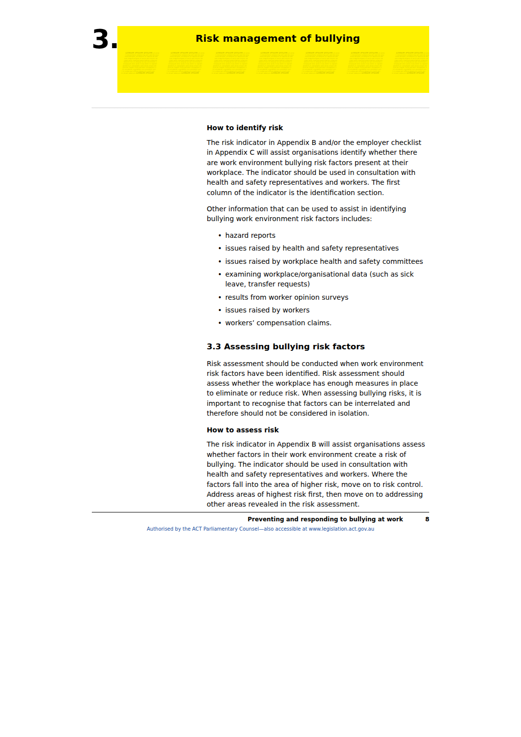3.
Risk management of bullying
LOREM IPSUM DOLOR sit amet consectetur adipiscing elit sed do eiusmod tempor incididunt ut labore et dolore magna aliqua ut enim ad minim veniam quis nostrud exercitation ullamco laboris nisi ut aliquip ex ea commodo consequat duis aute irure dolor in reprehenderit in voluptate velit esse cillum dolore eu fugiat nulla pariatur excepteur sint occaecat cupidatat non proident sunt in culpa qui officia deserunt mollit anim id est laborum LOREM IPSUM
LOREM IPSUM DOLOR sit amet consectetur adipiscing elit sed do eiusmod tempor incididunt ut labore et dolore magna aliqua ut enim ad minim veniam quis nostrud exercitation ullamco laboris nisi ut aliquip ex ea commodo consequat duis aute irure dolor in reprehenderit in voluptate velit esse cillum dolore eu fugiat nulla pariatur excepteur sint occaecat cupidatat non proident sunt in culpa qui officia deserunt mollit anim id est laborum LOREM IPSUM
LOREM IPSUM DOLOR sit amet consectetur adipiscing elit sed do eiusmod tempor incididunt ut labore et dolore magna aliqua ut enim ad minim veniam quis nostrud exercitation ullamco laboris nisi ut aliquip ex ea commodo consequat duis aute irure dolor in reprehenderit in voluptate velit esse cillum dolore eu fugiat nulla pariatur excepteur sint occaecat cupidatat non proident sunt in culpa qui officia deserunt mollit anim id est laborum LOREM IPSUM
LOREM IPSUM DOLOR sit amet consectetur adipiscing elit sed do eiusmod tempor incididunt ut labore et dolore magna aliqua ut enim ad minim veniam quis nostrud exercitation ullamco laboris nisi ut aliquip ex ea commodo consequat duis aute irure dolor in reprehenderit in voluptate velit esse cillum dolore eu fugiat nulla pariatur excepteur sint occaecat cupidatat non proident sunt in culpa qui officia deserunt mollit anim id est laborum LOREM IPSUM
LOREM IPSUM DOLOR sit amet consectetur adipiscing elit sed do eiusmod tempor incididunt ut labore et dolore magna aliqua ut enim ad minim veniam quis nostrud exercitation ullamco laboris nisi ut aliquip ex ea commodo consequat duis aute irure dolor in reprehenderit in voluptate velit esse cillum dolore eu fugiat nulla pariatur excepteur sint occaecat cupidatat non proident sunt in culpa qui officia deserunt mollit anim id est laborum LOREM IPSUM
LOREM IPSUM DOLOR sit amet consectetur adipiscing elit sed do eiusmod tempor incididunt ut labore et dolore magna aliqua ut enim ad minim veniam quis nostrud exercitation ullamco laboris nisi ut aliquip ex ea commodo consequat duis aute irure dolor in reprehenderit in voluptate velit esse cillum dolore eu fugiat nulla pariatur excepteur sint occaecat cupidatat non proident sunt in culpa qui officia deserunt mollit anim id est laborum LOREM IPSUM
LOREM IPSUM DOLOR sit amet consectetur adipiscing elit sed do eiusmod tempor incididunt ut labore et dolore magna aliqua ut enim ad minim veniam quis nostrud exercitation ullamco laboris nisi ut aliquip ex ea commodo consequat duis aute irure dolor in reprehenderit in voluptate velit esse cillum dolore eu fugiat nulla pariatur excepteur sint occaecat cupidatat non proident sunt in culpa qui officia deserunt mollit anim id est laborum LOREM IPSUM
How to identify risk
The risk indicator in Appendix B and/or the employer checklist in Appendix C will assist organisations identify whether there are work environment bullying risk factors present at their workplace. The indicator should be used in consultation with health and safety representatives and workers. The first column of the indicator is the identification section.
Other information that can be used to assist in identifying bullying work environment risk factors includes:
hazard reports
issues raised by health and safety representatives
issues raised by workplace health and safety committees
examining workplace/organisational data (such as sick leave, transfer requests)
results from worker opinion surveys
issues raised by workers
workers’ compensation claims.
3.3 Assessing bullying risk factors
Risk assessment should be conducted when work environment risk factors have been identified. Risk assessment should assess whether the workplace has enough measures in place to eliminate or reduce risk. When assessing bullying risks, it is important to recognise that factors can be interrelated and therefore should not be considered in isolation.
How to assess risk
The risk indicator in Appendix B will assist organisations assess whether factors in their work environment create a risk of bullying. The indicator should be used in consultation with health and safety representatives and workers. Where the factors fall into the area of higher risk, move on to risk control. Address areas of highest risk first, then move on to addressing other areas revealed in the risk assessment.
Preventing and responding to bullying at work
8
Authorised by the ACT Parliamentary Counsel—also accessible at www.legislation.act.gov.au